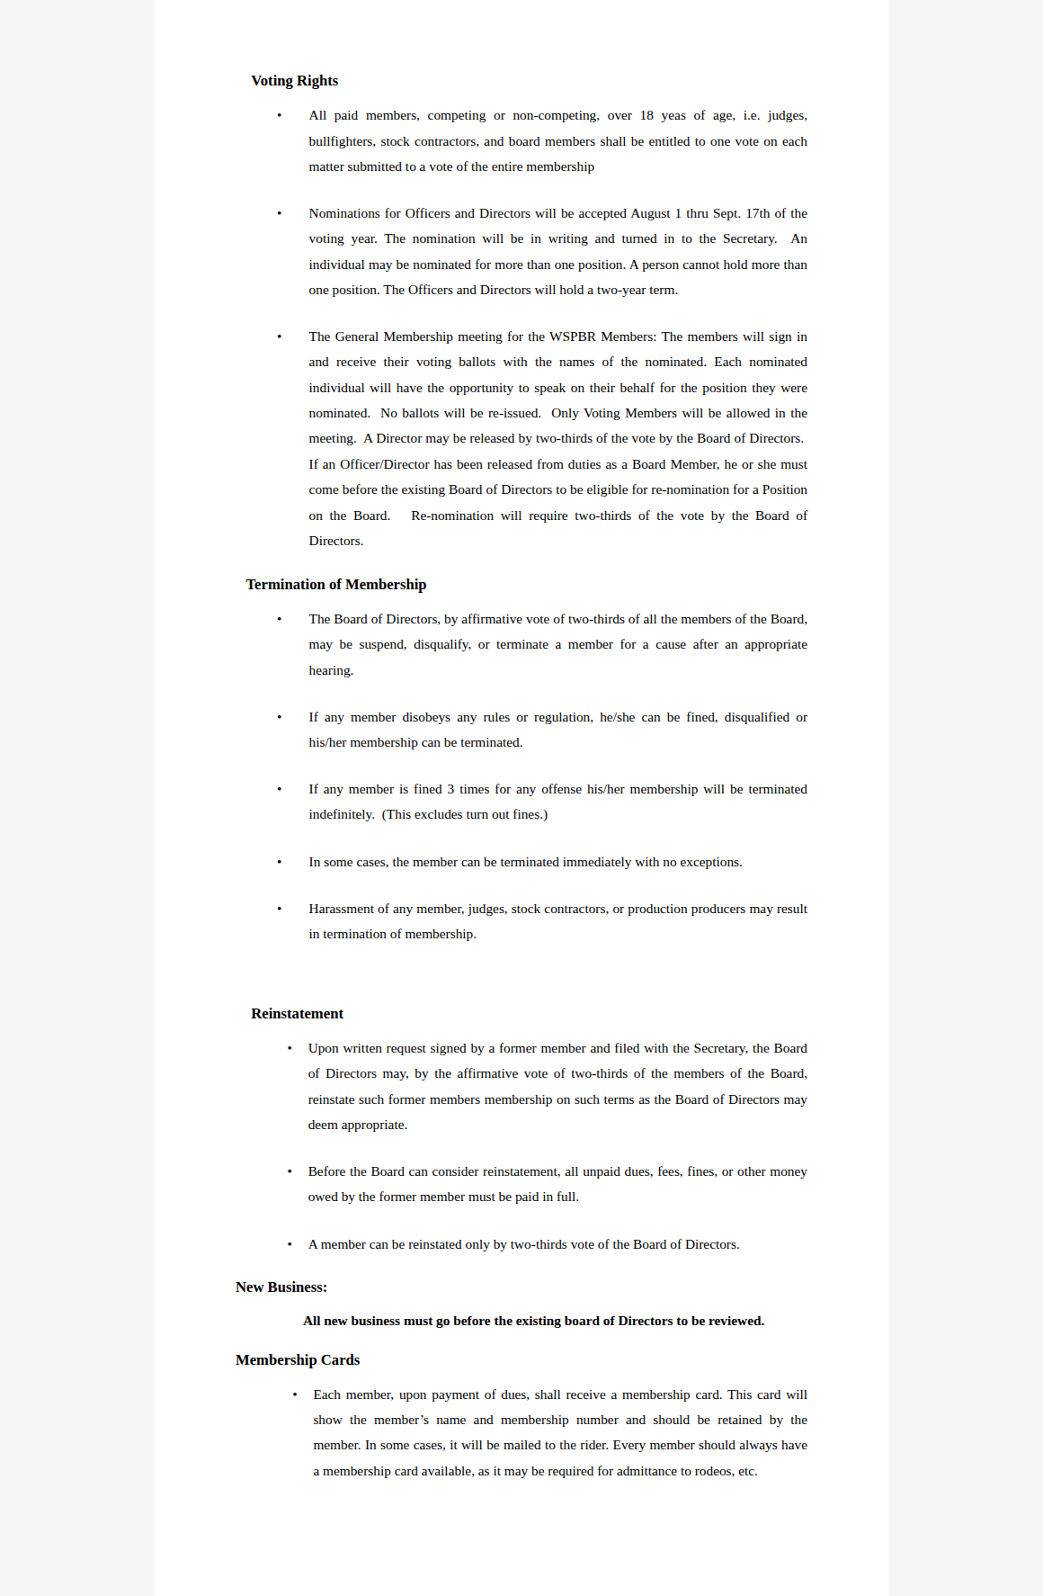Voting Rights
All paid members, competing or non-competing, over 18 yeas of age, i.e. judges, bullfighters, stock contractors, and board members shall be entitled to one vote on each matter submitted to a vote of the entire membership
Nominations for Officers and Directors will be accepted August 1 thru Sept. 17th of the voting year. The nomination will be in writing and turned in to the Secretary. An individual may be nominated for more than one position. A person cannot hold more than one position. The Officers and Directors will hold a two-year term.
The General Membership meeting for the WSPBR Members: The members will sign in and receive their voting ballots with the names of the nominated. Each nominated individual will have the opportunity to speak on their behalf for the position they were nominated. No ballots will be re-issued. Only Voting Members will be allowed in the meeting. A Director may be released by two-thirds of the vote by the Board of Directors. If an Officer/Director has been released from duties as a Board Member, he or she must come before the existing Board of Directors to be eligible for re-nomination for a Position on the Board. Re-nomination will require two-thirds of the vote by the Board of Directors.
Termination of Membership
The Board of Directors, by affirmative vote of two-thirds of all the members of the Board, may be suspend, disqualify, or terminate a member for a cause after an appropriate hearing.
If any member disobeys any rules or regulation, he/she can be fined, disqualified or his/her membership can be terminated.
If any member is fined 3 times for any offense his/her membership will be terminated indefinitely. (This excludes turn out fines.)
In some cases, the member can be terminated immediately with no exceptions.
Harassment of any member, judges, stock contractors, or production producers may result in termination of membership.
Reinstatement
Upon written request signed by a former member and filed with the Secretary, the Board of Directors may, by the affirmative vote of two-thirds of the members of the Board, reinstate such former members membership on such terms as the Board of Directors may deem appropriate.
Before the Board can consider reinstatement, all unpaid dues, fees, fines, or other money owed by the former member must be paid in full.
A member can be reinstated only by two-thirds vote of the Board of Directors.
New Business:
All new business must go before the existing board of Directors to be reviewed.
Membership Cards
Each member, upon payment of dues, shall receive a membership card. This card will show the member’s name and membership number and should be retained by the member. In some cases, it will be mailed to the rider. Every member should always have a membership card available, as it may be required for admittance to rodeos, etc.